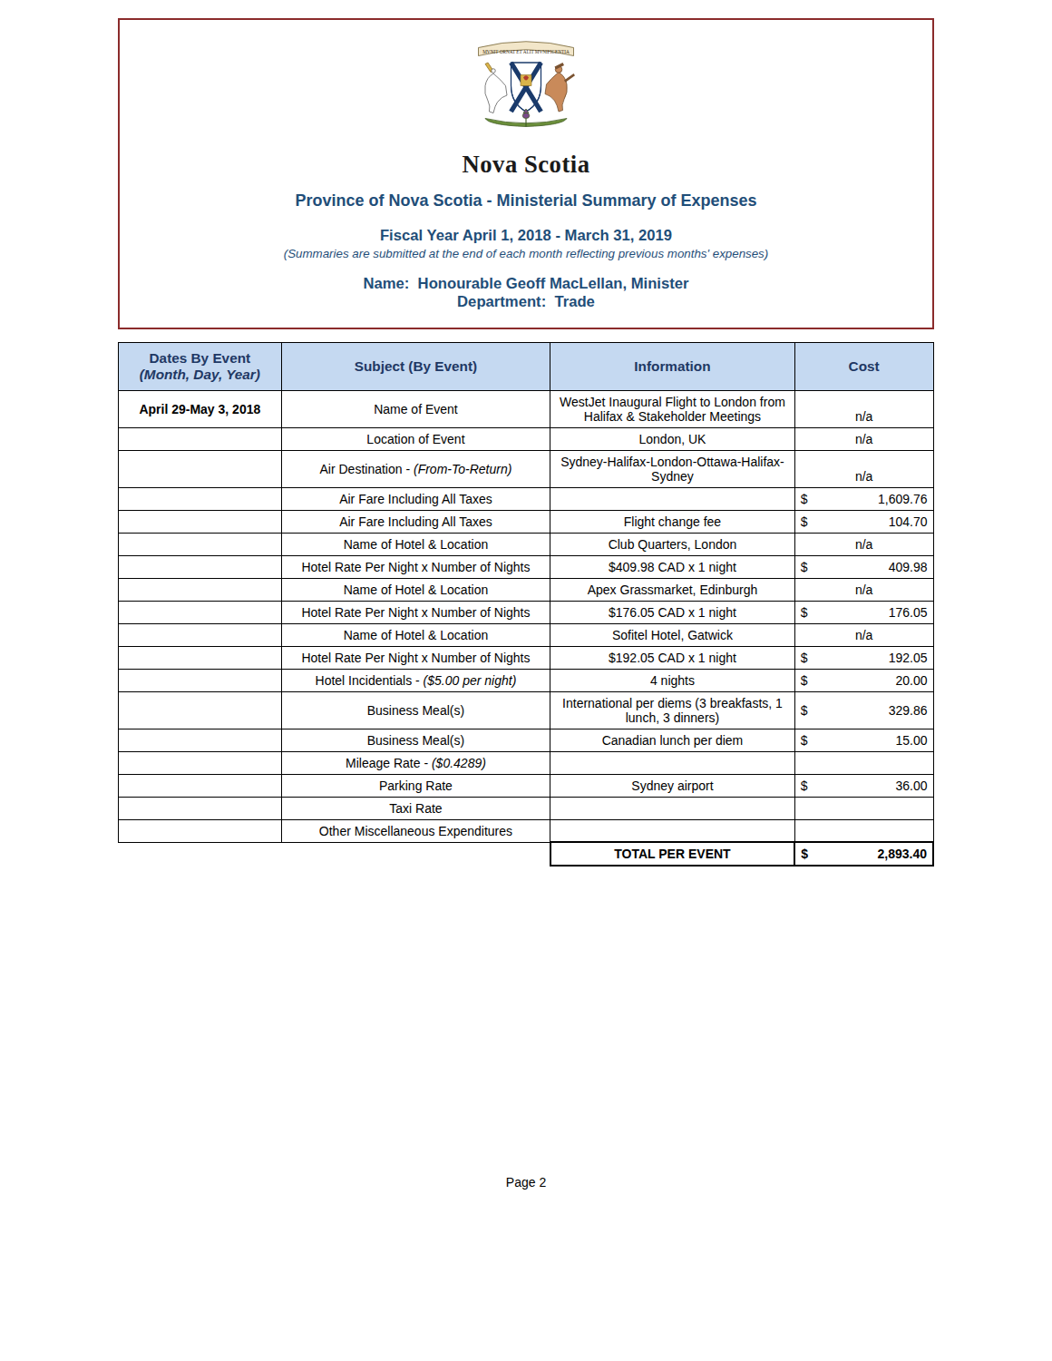MVNIT ORNAT ET ALIT MVNIFICENTIA
Nova Scotia
Province of Nova Scotia - Ministerial Summary of Expenses
Fiscal Year April 1, 2018 - March 31, 2019
(Summaries are submitted at the end of each month reflecting previous months' expenses)
Name: Honourable Geoff MacLellan, Minister
Department: Trade
| Dates By Event (Month, Day, Year) | Subject (By Event) | Information | Cost |
| --- | --- | --- | --- |
| April 29-May 3, 2018 | Name of Event | WestJet Inaugural Flight to London from Halifax & Stakeholder Meetings | n/a |
| | Location of Event | London, UK | n/a |
| | Air Destination - (From-To-Return) | Sydney-Halifax-London-Ottawa-Halifax-Sydney | n/a |
| | Air Fare Including All Taxes | | $ 1,609.76 |
| | Air Fare Including All Taxes | Flight change fee | $ 104.70 |
| | Name of Hotel & Location | Club Quarters, London | n/a |
| | Hotel Rate Per Night x Number of Nights | $409.98 CAD x 1 night | $ 409.98 |
| | Name of Hotel & Location | Apex Grassmarket, Edinburgh | n/a |
| | Hotel Rate Per Night x Number of Nights | $176.05 CAD x 1 night | $ 176.05 |
| | Name of Hotel & Location | Sofitel Hotel, Gatwick | n/a |
| | Hotel Rate Per Night x Number of Nights | $192.05 CAD x 1 night | $ 192.05 |
| | Hotel Incidentials - ($5.00 per night) | 4 nights | $ 20.00 |
| | Business Meal(s) | International per diems (3 breakfasts, 1 lunch, 3 dinners) | $ 329.86 |
| | Business Meal(s) | Canadian lunch per diem | $ 15.00 |
| | Mileage Rate - ($0.4289) | | |
| | Parking Rate | Sydney airport | $ 36.00 |
| | Taxi Rate | | |
| | Other Miscellaneous Expenditures | | |
| | | TOTAL PER EVENT | $ 2,893.40 |
Page 2